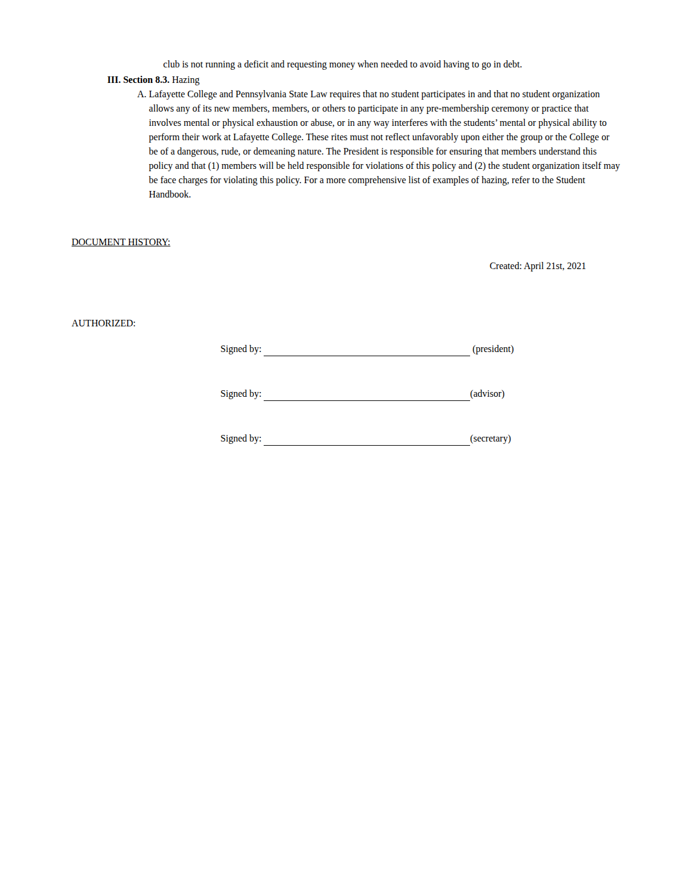club is not running a deficit and requesting money when needed to avoid having to go in debt.
Section 8.3. Hazing
Lafayette College and Pennsylvania State Law requires that no student participates in and that no student organization allows any of its new members, members, or others to participate in any pre-membership ceremony or practice that involves mental or physical exhaustion or abuse, or in any way interferes with the students’ mental or physical ability to perform their work at Lafayette College. These rites must not reflect unfavorably upon either the group or the College or be of a dangerous, rude, or demeaning nature. The President is responsible for ensuring that members understand this policy and that (1) members will be held responsible for violations of this policy and (2) the student organization itself may be face charges for violating this policy. For a more comprehensive list of examples of hazing, refer to the Student Handbook.
DOCUMENT HISTORY:
Created: April 21st, 2021
AUTHORIZED:
Signed by: (president)
Signed by: (advisor)
Signed by: (secretary)